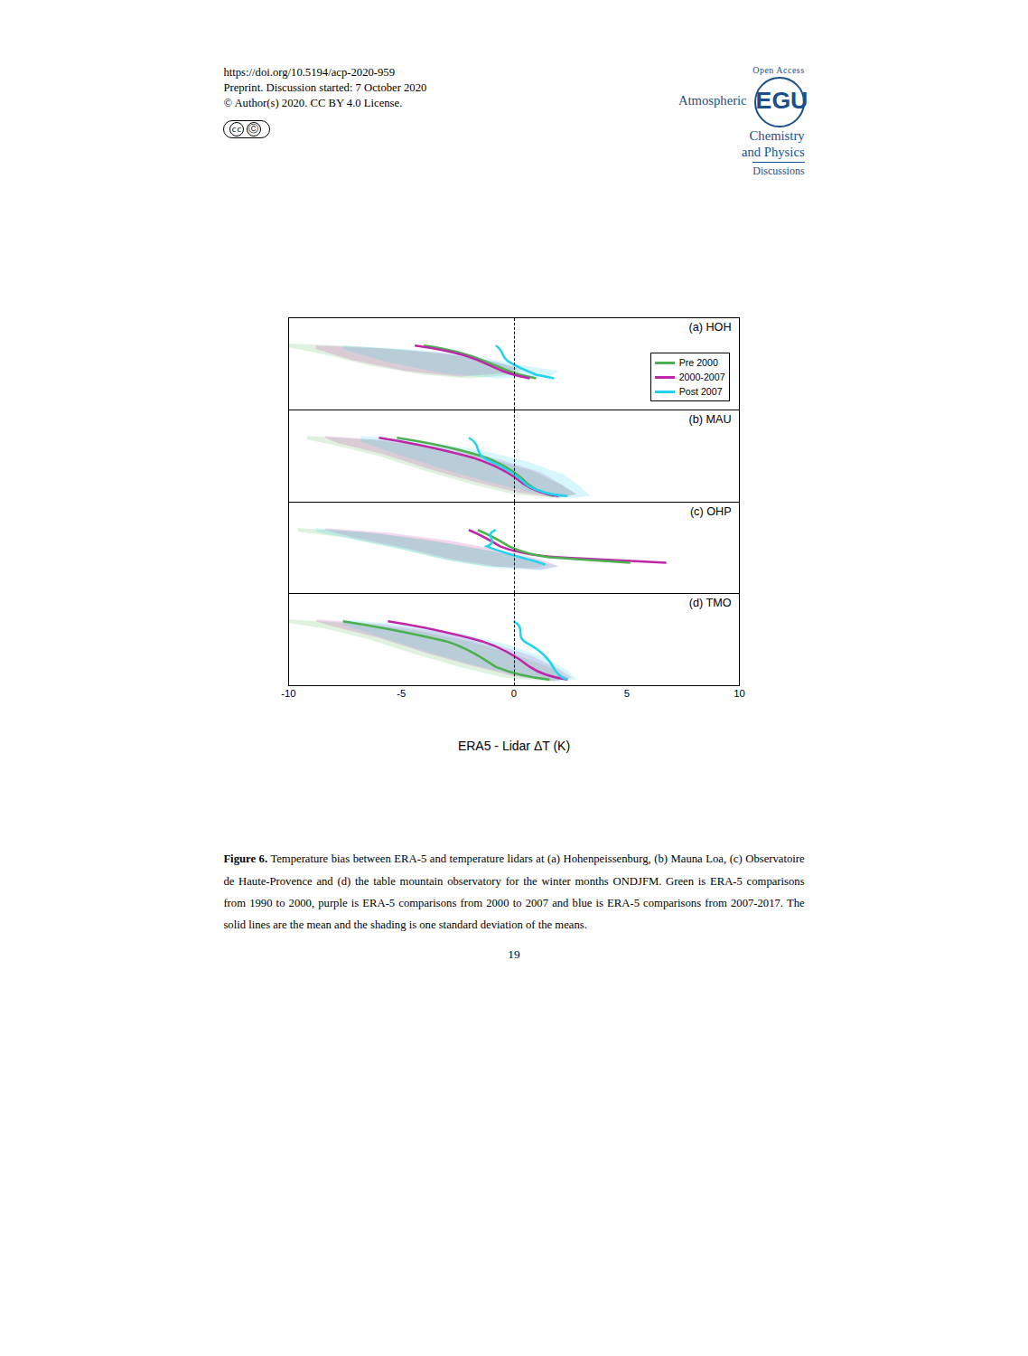https://doi.org/10.5194/acp-2020-959
Preprint. Discussion started: 7 October 2020
© Author(s) 2020. CC BY 4.0 License.
ccⒸ
Open Access
AtmosphericEGU
Chemistry
and Physics
Discussions
pressure (hPa)
10-1
100
101
102
(a) HOH
Pre 2000
2000-2007
Post 2007
pressure (hPa)
10-1
100
101
102
(b) MAU
pressure (hPa)
10-1
100
101
102
(c) OHP
pressure (hPa)
10-1
100
101
102
(d) TMO
-10
-5
0
5
10
ERA5 - Lidar ΔT (K)
Figure 6. Temperature bias between ERA-5 and temperature lidars at (a) Hohenpeissenburg, (b) Mauna Loa, (c) Observatoire de Haute-Provence and (d) the table mountain observatory for the winter months ONDJFM. Green is ERA-5 comparisons from 1990 to 2000, purple is ERA-5 comparisons from 2000 to 2007 and blue is ERA-5 comparisons from 2007-2017. The solid lines are the mean and the shading is one standard deviation of the means.
19